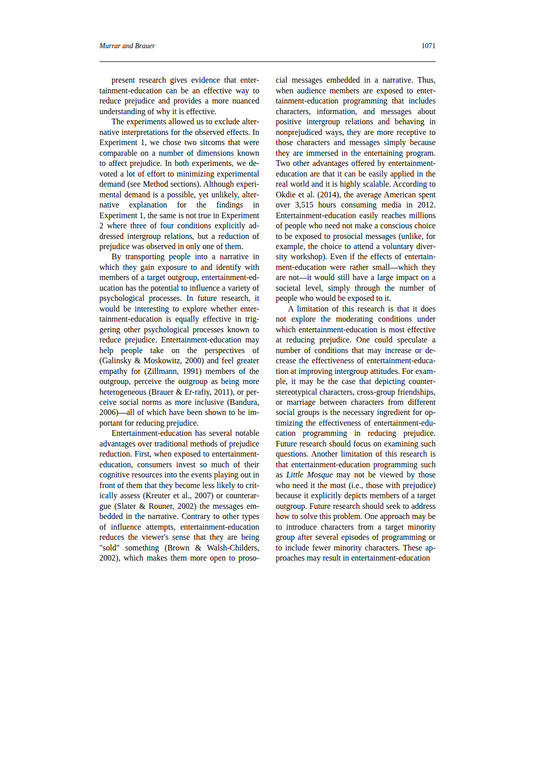Murrar and Brauer 1071
present research gives evidence that entertainment-education can be an effective way to reduce prejudice and provides a more nuanced understanding of why it is effective.
The experiments allowed us to exclude alternative interpretations for the observed effects. In Experiment 1, we chose two sitcoms that were comparable on a number of dimensions known to affect prejudice. In both experiments, we devoted a lot of effort to minimizing experimental demand (see Method sections). Although experimental demand is a possible, yet unlikely, alternative explanation for the findings in Experiment 1, the same is not true in Experiment 2 where three of four conditions explicitly addressed intergroup relations, but a reduction of prejudice was observed in only one of them.
By transporting people into a narrative in which they gain exposure to and identify with members of a target outgroup, entertainment-education has the potential to influence a variety of psychological processes. In future research, it would be interesting to explore whether entertainment-education is equally effective in triggering other psychological processes known to reduce prejudice. Entertainment-education may help people take on the perspectives of (Galinsky & Moskowitz, 2000) and feel greater empathy for (Zillmann, 1991) members of the outgroup, perceive the outgroup as being more heterogeneous (Brauer & Er-rafiy, 2011), or perceive social norms as more inclusive (Bandura, 2006)—all of which have been shown to be important for reducing prejudice.
Entertainment-education has several notable advantages over traditional methods of prejudice reduction. First, when exposed to entertainment-education, consumers invest so much of their cognitive resources into the events playing out in front of them that they become less likely to critically assess (Kreuter et al., 2007) or counterargue (Slater & Rouner, 2002) the messages embedded in the narrative. Contrary to other types of influence attempts, entertainment-education reduces the viewer's sense that they are being "sold" something (Brown & Walsh-Childers, 2002), which makes them more open to prosocial messages embedded in a narrative. Thus, when audience members are exposed to entertainment-education programming that includes characters, information, and messages about positive intergroup relations and behaving in nonprejudiced ways, they are more receptive to those characters and messages simply because they are immersed in the entertaining program. Two other advantages offered by entertainment-education are that it can be easily applied in the real world and it is highly scalable. According to Okdie et al. (2014), the average American spent over 3,515 hours consuming media in 2012. Entertainment-education easily reaches millions of people who need not make a conscious choice to be exposed to prosocial messages (unlike, for example, the choice to attend a voluntary diversity workshop). Even if the effects of entertainment-education were rather small—which they are not—it would still have a large impact on a societal level, simply through the number of people who would be exposed to it.
A limitation of this research is that it does not explore the moderating conditions under which entertainment-education is most effective at reducing prejudice. One could speculate a number of conditions that may increase or decrease the effectiveness of entertainment-education at improving intergroup attitudes. For example, it may be the case that depicting counterstereotypical characters, cross-group friendships, or marriage between characters from different social groups is the necessary ingredient for optimizing the effectiveness of entertainment-education programming in reducing prejudice. Future research should focus on examining such questions. Another limitation of this research is that entertainment-education programming such as Little Mosque may not be viewed by those who need it the most (i.e., those with prejudice) because it explicitly depicts members of a target outgroup. Future research should seek to address how to solve this problem. One approach may be to introduce characters from a target minority group after several episodes of programming or to include fewer minority characters. These approaches may result in entertainment-education